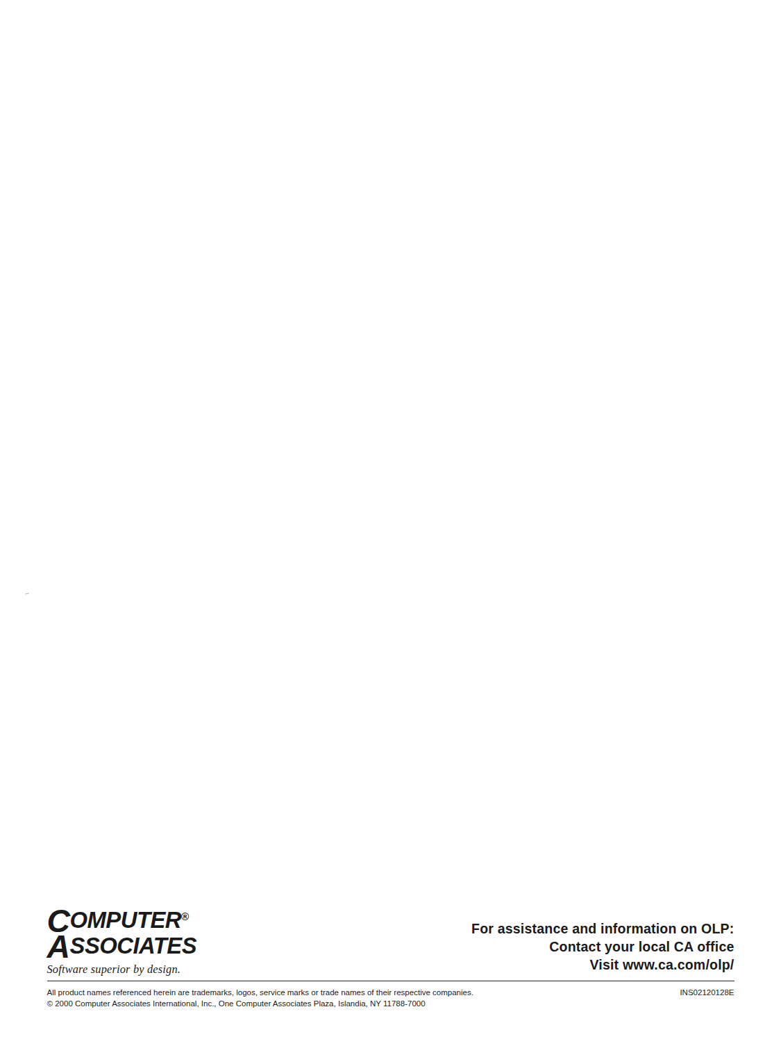COMPUTER®
ASSOCIATES
Software superior by design.
For assistance and information on OLP:
Contact your local CA office
Visit www.ca.com/olp/
All product names referenced herein are trademarks, logos, service marks or trade names of their respective companies.
© 2000 Computer Associates International, Inc., One Computer Associates Plaza, Islandia, NY 11788-7000
INS02120128E